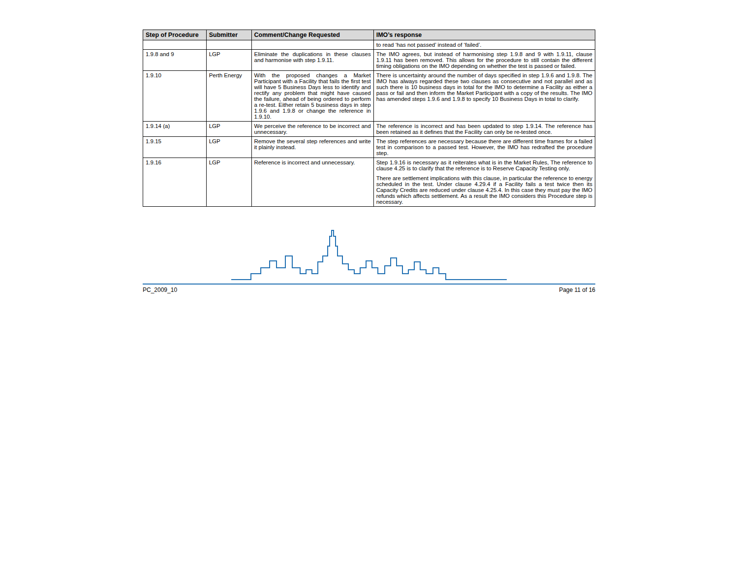| Step of Procedure | Submitter | Comment/Change Requested | IMO’s response |
| --- | --- | --- | --- |
| | | | to read ‘has not passed’ instead of ‘failed’. |
| 1.9.8 and 9 | LGP | Eliminate the duplications in these clauses and harmonise with step 1.9.11. | The IMO agrees, but instead of harmonising step 1.9.8 and 9 with 1.9.11, clause 1.9.11 has been removed. This allows for the procedure to still contain the different timing obligations on the IMO depending on whether the test is passed or failed. |
| 1.9.10 | Perth Energy | With the proposed changes a Market Participant with a Facility that fails the first test will have 5 Business Days less to identify and rectify any problem that might have caused the failure, ahead of being ordered to perform a re-test. Either retain 5 business days in step 1.9.6 and 1.9.8 or change the reference in 1.9.10. | There is uncertainty around the number of days specified in step 1.9.6 and 1.9.8. The IMO has always regarded these two clauses as consecutive and not parallel and as such there is 10 business days in total for the IMO to determine a Facility as either a pass or fail and then inform the Market Participant with a copy of the results. The IMO has amended steps 1.9.6 and 1.9.8 to specify 10 Business Days in total to clarify. |
| 1.9.14 (a) | LGP | We perceive the reference to be incorrect and unnecessary. | The reference is incorrect and has been updated to step 1.9.14. The reference has been retained as it defines that the Facility can only be re-tested once. |
| 1.9.15 | LGP | Remove the several step references and write it plainly instead. | The step references are necessary because there are different time frames for a failed test in comparison to a passed test. However, the IMO has redrafted the procedure step. |
| 1.9.16 | LGP | Reference is incorrect and unnecessary. | Step 1.9.16 is necessary as it reiterates what is in the Market Rules, The reference to clause 4.25 is to clarify that the reference is to Reserve Capacity Testing only. There are settlement implications with this clause, in particular the reference to energy scheduled in the test. Under clause 4.29.4 if a Facility fails a test twice then its Capacity Credits are reduced under clause 4.25.4. In this case they must pay the IMO refunds which affects settlement. As a result the IMO considers this Procedure step is necessary. |
PC_2009_10
Page 11 of 16